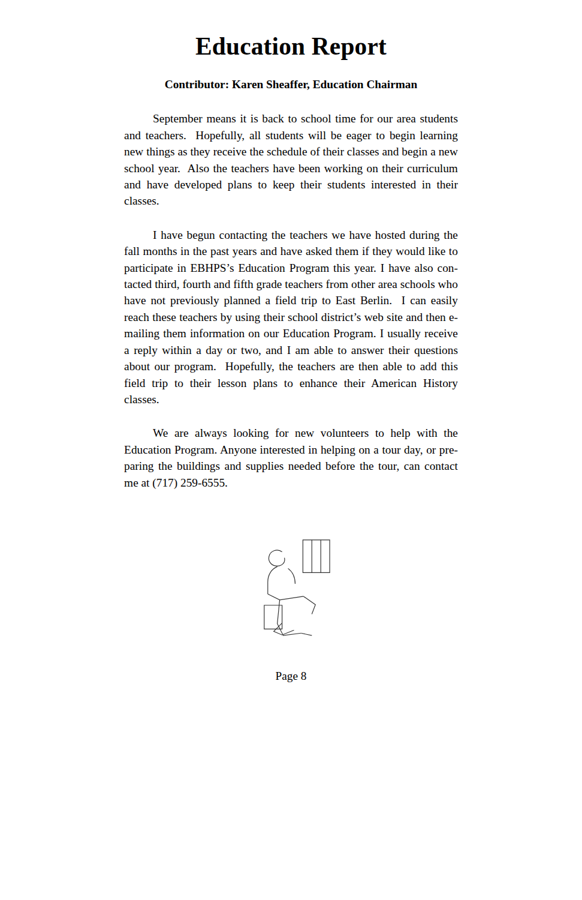Education Report
Contributor: Karen Sheaffer, Education Chairman
September means it is back to school time for our area students and teachers. Hopefully, all students will be eager to begin learning new things as they receive the schedule of their classes and begin a new school year. Also the teachers have been working on their curriculum and have developed plans to keep their students interested in their classes.
I have begun contacting the teachers we have hosted during the fall months in the past years and have asked them if they would like to participate in EBHPS’s Education Program this year. I have also contacted third, fourth and fifth grade teachers from other area schools who have not previously planned a field trip to East Berlin. I can easily reach these teachers by using their school district’s web site and then e-mailing them information on our Education Program. I usually receive a reply within a day or two, and I am able to answer their questions about our program. Hopefully, the teachers are then able to add this field trip to their lesson plans to enhance their American History classes.
We are always looking for new volunteers to help with the Education Program. Anyone interested in helping on a tour day, or preparing the buildings and supplies needed before the tour, can contact me at (717) 259-6555.
Page 8